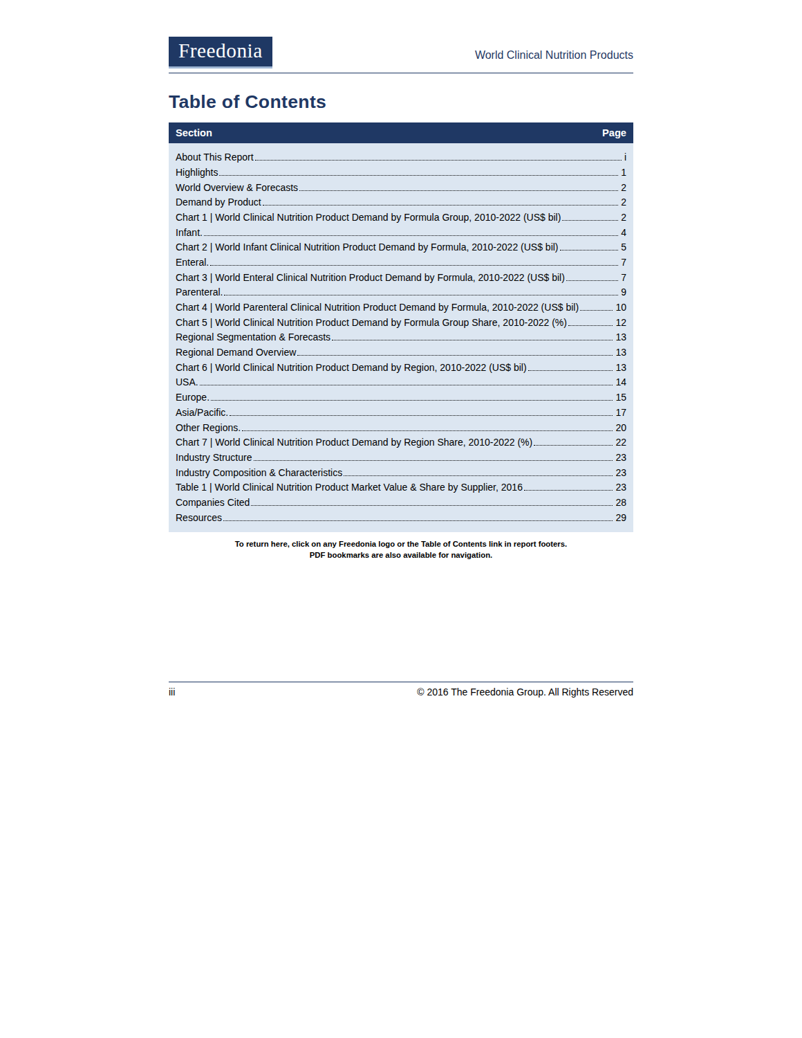Freedonia
World Clinical Nutrition Products
Table of Contents
| Section | Page |
| --- | --- |
| About This Report i |
| Highlights 1 |
| World Overview & Forecasts 2 |
| Demand by Product 2 |
| Chart 1 / World Clinical Nutrition Product Demand by Formula Group, 2010-2022 (US$ bil) 2 |
| Infant. 4 |
| Chart 2 / World Infant Clinical Nutrition Product Demand by Formula, 2010-2022 (US$ bil) 5 |
| Enteral. 7 |
| Chart 3 / World Enteral Clinical Nutrition Product Demand by Formula, 2010-2022 (US$ bil) 7 |
| Parenteral. 9 |
| Chart 4 / World Parenteral Clinical Nutrition Product Demand by Formula, 2010-2022 (US$ bil) 10 |
| Chart 5 / World Clinical Nutrition Product Demand by Formula Group Share, 2010-2022 (%) 12 |
| Regional Segmentation & Forecasts 13 |
| Regional Demand Overview 13 |
| Chart 6 / World Clinical Nutrition Product Demand by Region, 2010-2022 (US$ bil) 13 |
| USA. 14 |
| Europe. 15 |
| Asia/Pacific. 17 |
| Other Regions. 20 |
| Chart 7 / World Clinical Nutrition Product Demand by Region Share, 2010-2022 (%) 22 |
| Industry Structure 23 |
| Industry Composition & Characteristics 23 |
| Table 1 / World Clinical Nutrition Product Market Value & Share by Supplier, 2016 23 |
| Companies Cited 28 |
| Resources 29 |
To return here, click on any Freedonia logo or the Table of Contents link in report footers.
PDF bookmarks are also available for navigation.
iii
© 2016 The Freedonia Group. All Rights Reserved